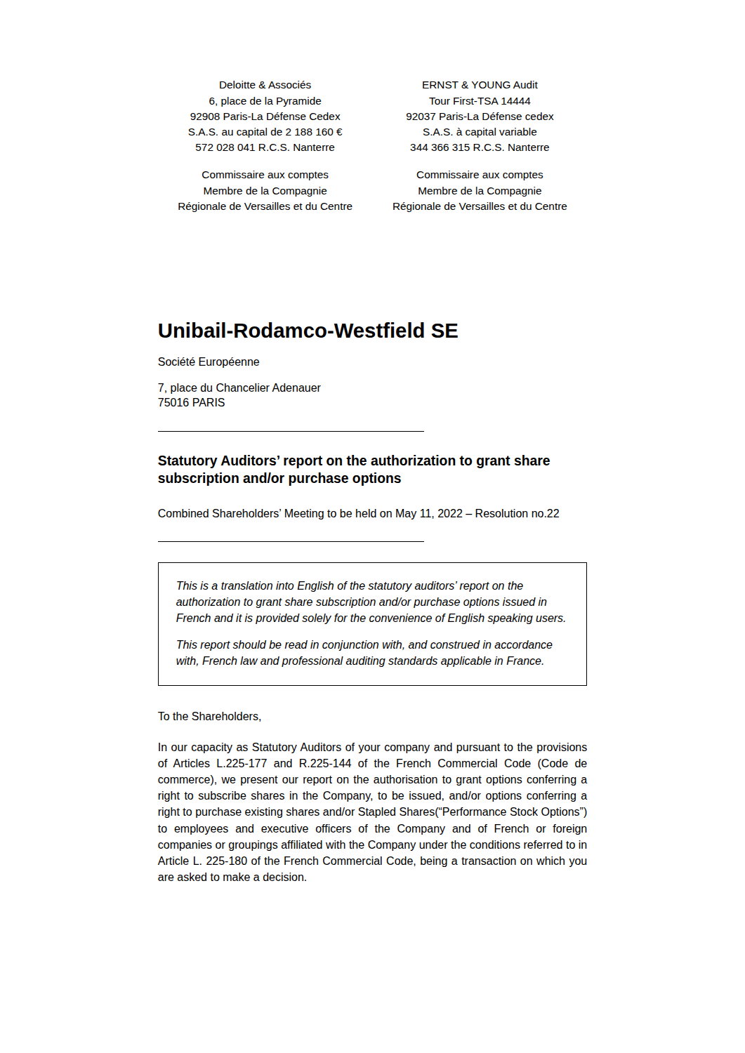| Deloitte & Associés | ERNST & YOUNG Audit |
| 6, place de la Pyramide | Tour First-TSA 14444 |
| 92908 Paris-La Défense Cedex | 92037 Paris-La Défense cedex |
| S.A.S. au capital de 2 188 160 € | S.A.S. à capital variable |
| 572 028 041 R.C.S. Nanterre | 344 366 315 R.C.S. Nanterre |
| Commissaire aux comptes | Commissaire aux comptes |
| Membre de la Compagnie | Membre de la Compagnie |
| Régionale de Versailles et du Centre | Régionale de Versailles et du Centre |
Unibail-Rodamco-Westfield SE
Société Européenne
7, place du Chancelier Adenauer
75016 PARIS
Statutory Auditors’ report on the authorization to grant share subscription and/or purchase options
Combined Shareholders’ Meeting to be held on May 11, 2022 – Resolution no.22
This is a translation into English of the statutory auditors’ report on the authorization to grant share subscription and/or purchase options issued in French and it is provided solely for the convenience of English speaking users.
This report should be read in conjunction with, and construed in accordance with, French law and professional auditing standards applicable in France.
To the Shareholders,
In our capacity as Statutory Auditors of your company and pursuant to the provisions of Articles L.225-177 and R.225-144 of the French Commercial Code (Code de commerce), we present our report on the authorisation to grant options conferring a right to subscribe shares in the Company, to be issued, and/or options conferring a right to purchase existing shares and/or Stapled Shares(“Performance Stock Options”) to employees and executive officers of the Company and of French or foreign companies or groupings affiliated with the Company under the conditions referred to in Article L. 225-180 of the French Commercial Code, being a transaction on which you are asked to make a decision.